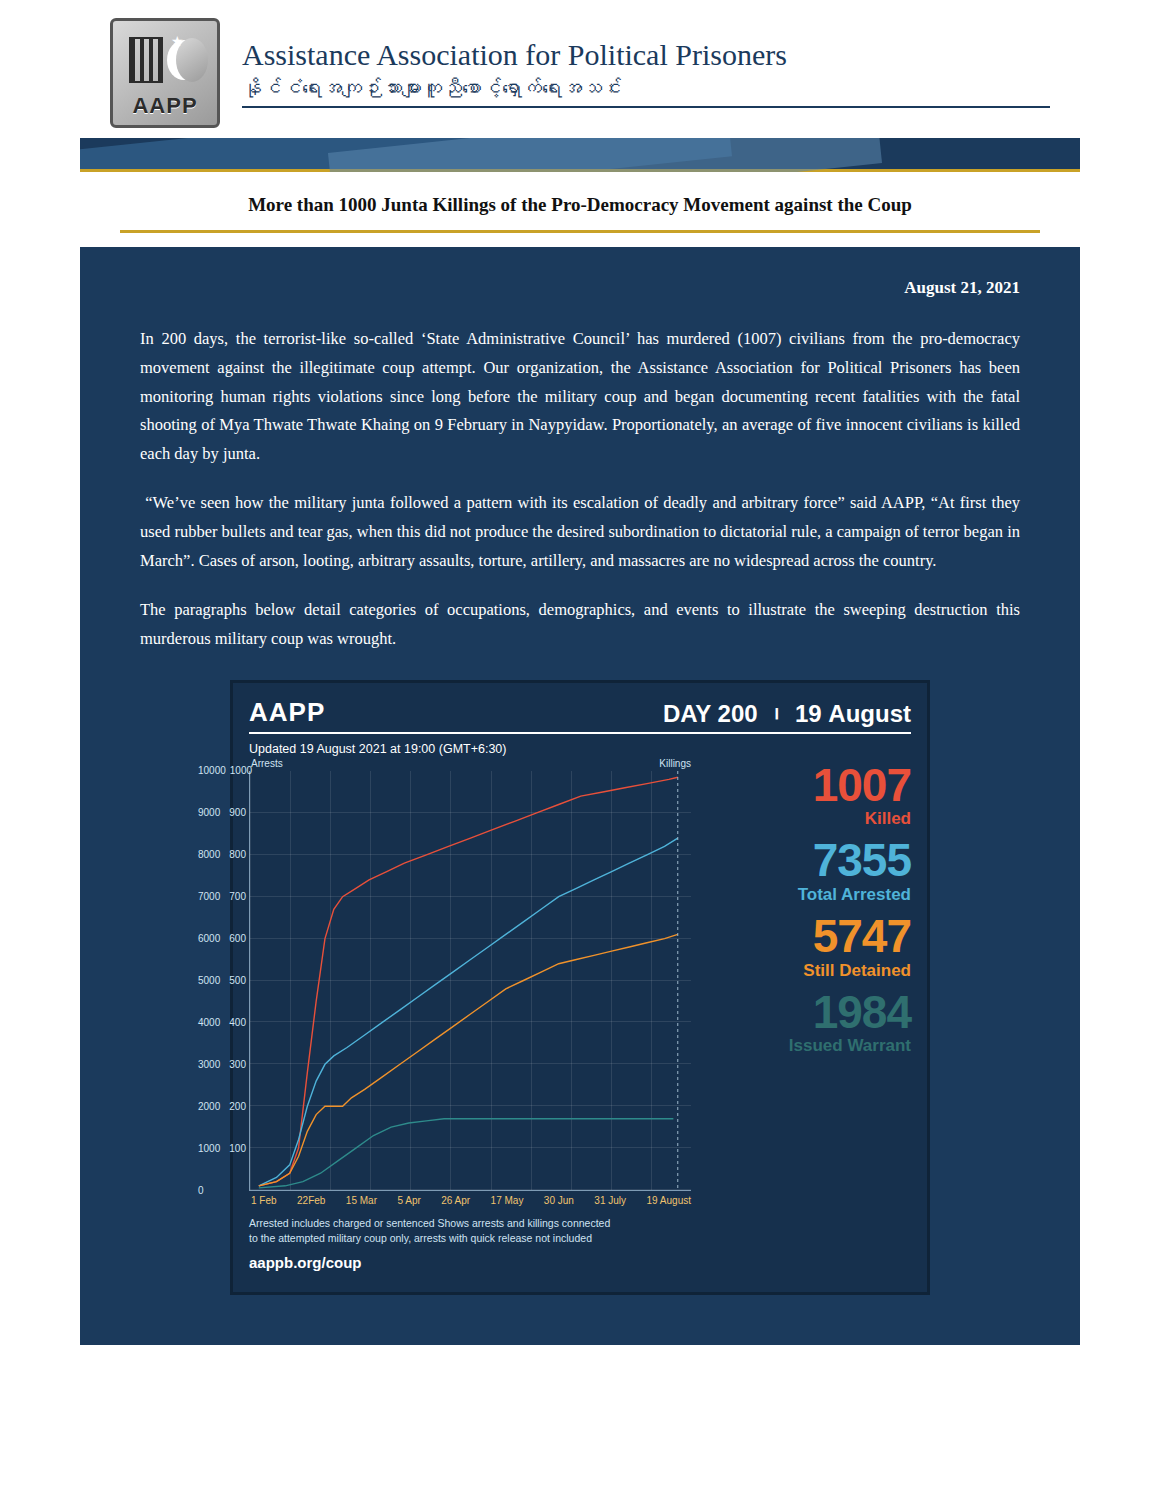★
AAPP
Assistance Association for Political Prisoners
နိုင်ငံရေးအကျဉ်းသားများကူညီစောင့်ရှောက်ရေးအသင်း
More than 1000 Junta Killings of the Pro-Democracy Movement against the Coup
August 21, 2021
In 200 days, the terrorist-like so-called ‘State Administrative Council’ has murdered (1007) civilians from the pro-democracy movement against the illegitimate coup attempt. Our organization, the Assistance Association for Political Prisoners has been monitoring human rights violations since long before the military coup and began documenting recent fatalities with the fatal shooting of Mya Thwate Thwate Khaing on 9 February in Naypyidaw. Proportionately, an average of five innocent civilians is killed each day by junta.
“We’ve seen how the military junta followed a pattern with its escalation of deadly and arbitrary force” said AAPP, “At first they used rubber bullets and tear gas, when this did not produce the desired subordination to dictatorial rule, a campaign of terror began in March”. Cases of arson, looting, arbitrary assaults, torture, artillery, and massacres are no widespread across the country.
The paragraphs below detail categories of occupations, demographics, and events to illustrate the sweeping destruction this murderous military coup was wrought.
AAPP
DAY 200 ၊ 19 August
Updated 19 August 2021 at 19:00 (GMT+6:30)
Arrests Killings
100001000
9000900
8000800
7000700
6000600
5000500
4000400
3000300
2000200
1000100
0
1 Feb 22Feb 15 Mar 5 Apr 26 Apr 17 May 30 Jun 31 July 19 August
1007
Killed
7355
Total Arrested
5747
Still Detained
1984
Issued Warrant
Arrested includes charged or sentenced Shows arrests and killings connected
to the attempted military coup only, arrests with quick release not included aappb.org/coup